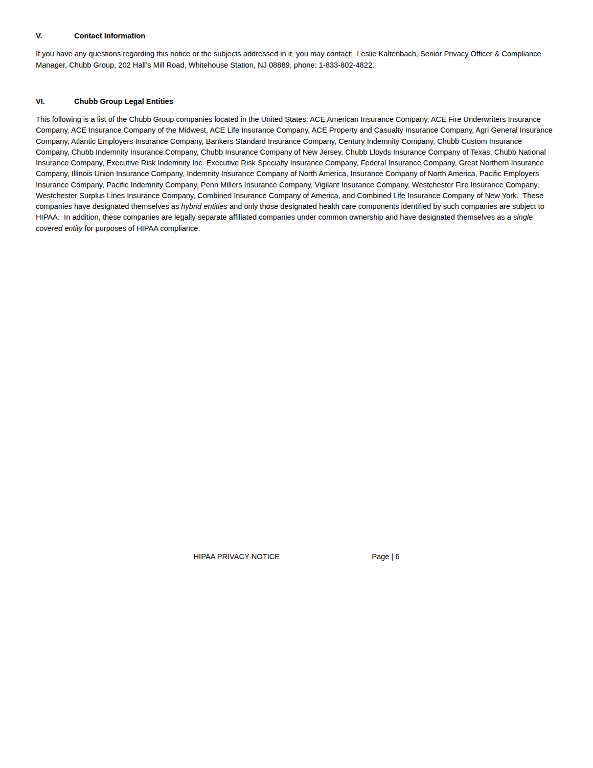V. Contact Information
If you have any questions regarding this notice or the subjects addressed in it, you may contact: Leslie Kaltenbach, Senior Privacy Officer & Compliance Manager, Chubb Group, 202 Hall’s Mill Road, Whitehouse Station, NJ 08889, phone: 1-833-802-4822.
VI. Chubb Group Legal Entities
This following is a list of the Chubb Group companies located in the United States: ACE American Insurance Company, ACE Fire Underwriters Insurance Company, ACE Insurance Company of the Midwest, ACE Life Insurance Company, ACE Property and Casualty Insurance Company, Agri General Insurance Company, Atlantic Employers Insurance Company, Bankers Standard Insurance Company, Century Indemnity Company, Chubb Custom Insurance Company, Chubb Indemnity Insurance Company, Chubb Insurance Company of New Jersey, Chubb Lloyds Insurance Company of Texas, Chubb National Insurance Company, Executive Risk Indemnity Inc. Executive Risk Specialty Insurance Company, Federal Insurance Company, Great Northern Insurance Company, Illinois Union Insurance Company, Indemnity Insurance Company of North America, Insurance Company of North America, Pacific Employers Insurance Company, Pacific Indemnity Company, Penn Millers Insurance Company, Vigilant Insurance Company, Westchester Fire Insurance Company, Westchester Surplus Lines Insurance Company, Combined Insurance Company of America, and Combined Life Insurance Company of New York. These companies have designated themselves as hybrid entities and only those designated health care components identified by such companies are subject to HIPAA. In addition, these companies are legally separate affiliated companies under common ownership and have designated themselves as a single covered entity for purposes of HIPAA compliance.
HIPAA PRIVACY NOTICE Page | 6